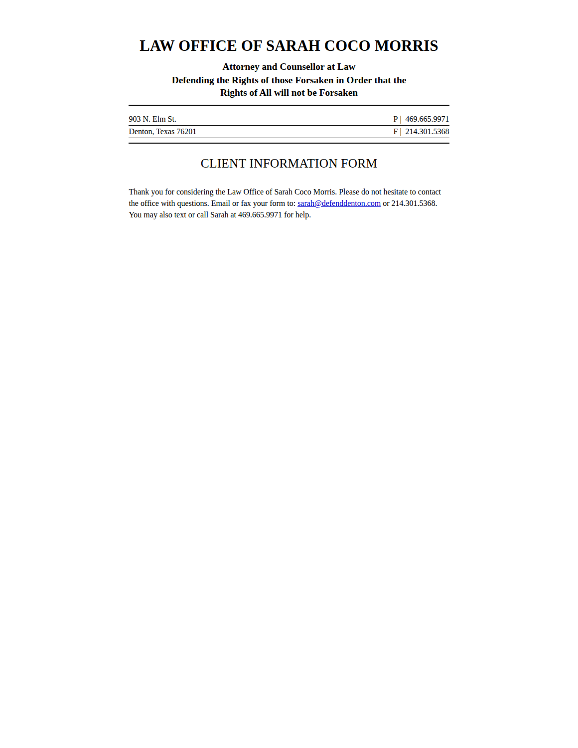LAW OFFICE OF SARAH COCO MORRIS
Attorney and Counsellor at Law
Defending the Rights of those Forsaken in Order that the
Rights of All will not be Forsaken
| 903 N. Elm St. | P / 469.665.9971 |
| Denton, Texas 76201 | F / 214.301.5368 |
CLIENT INFORMATION FORM
Thank you for considering the Law Office of Sarah Coco Morris. Please do not hesitate to contact the office with questions. Email or fax your form to: sarah@defenddenton.com or 214.301.5368. You may also text or call Sarah at 469.665.9971 for help.